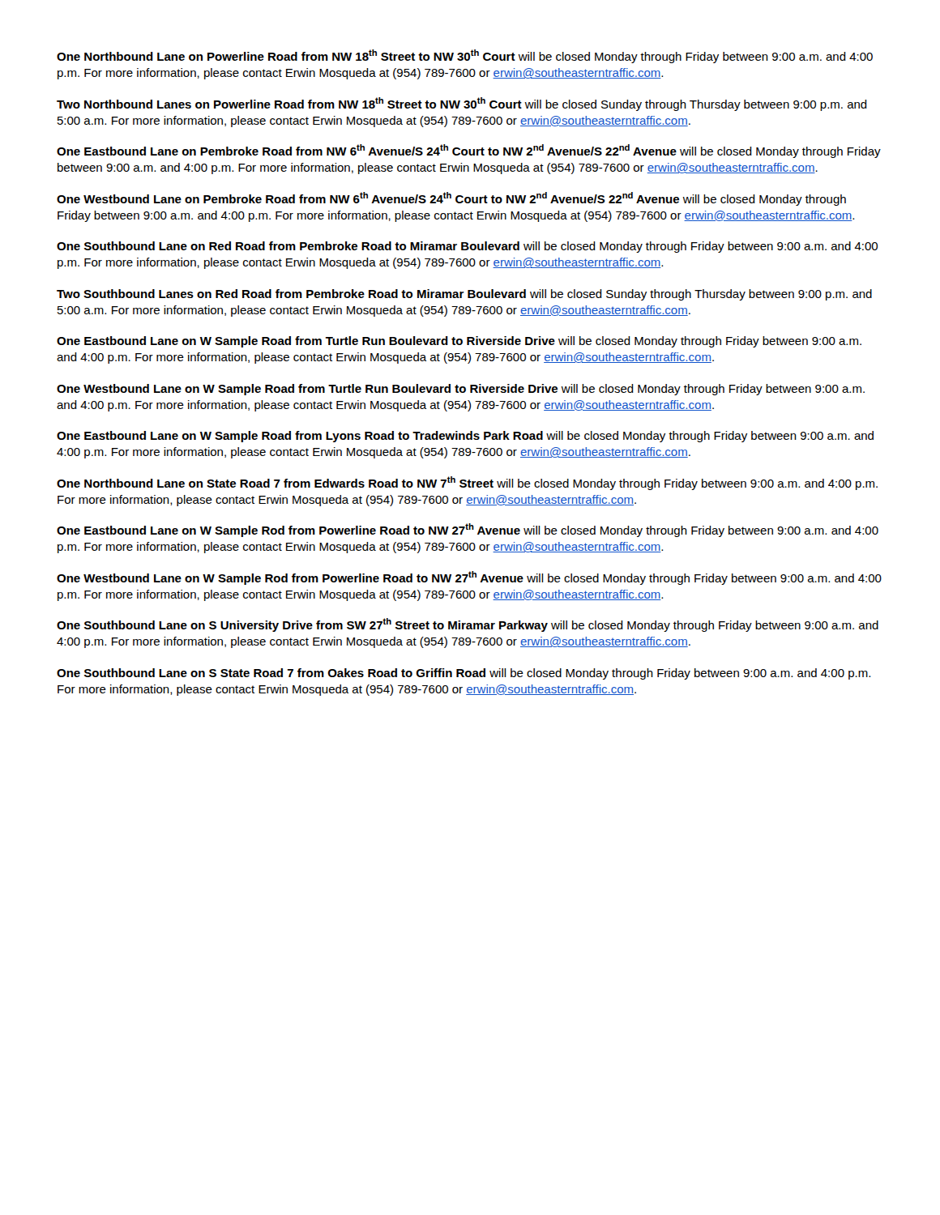One Northbound Lane on Powerline Road from NW 18th Street to NW 30th Court will be closed Monday through Friday between 9:00 a.m. and 4:00 p.m. For more information, please contact Erwin Mosqueda at (954) 789-7600 or erwin@southeasterntraffic.com.
Two Northbound Lanes on Powerline Road from NW 18th Street to NW 30th Court will be closed Sunday through Thursday between 9:00 p.m. and 5:00 a.m. For more information, please contact Erwin Mosqueda at (954) 789-7600 or erwin@southeasterntraffic.com.
One Eastbound Lane on Pembroke Road from NW 6th Avenue/S 24th Court to NW 2nd Avenue/S 22nd Avenue will be closed Monday through Friday between 9:00 a.m. and 4:00 p.m. For more information, please contact Erwin Mosqueda at (954) 789-7600 or erwin@southeasterntraffic.com.
One Westbound Lane on Pembroke Road from NW 6th Avenue/S 24th Court to NW 2nd Avenue/S 22nd Avenue will be closed Monday through Friday between 9:00 a.m. and 4:00 p.m. For more information, please contact Erwin Mosqueda at (954) 789-7600 or erwin@southeasterntraffic.com.
One Southbound Lane on Red Road from Pembroke Road to Miramar Boulevard will be closed Monday through Friday between 9:00 a.m. and 4:00 p.m. For more information, please contact Erwin Mosqueda at (954) 789-7600 or erwin@southeasterntraffic.com.
Two Southbound Lanes on Red Road from Pembroke Road to Miramar Boulevard will be closed Sunday through Thursday between 9:00 p.m. and 5:00 a.m. For more information, please contact Erwin Mosqueda at (954) 789-7600 or erwin@southeasterntraffic.com.
One Eastbound Lane on W Sample Road from Turtle Run Boulevard to Riverside Drive will be closed Monday through Friday between 9:00 a.m. and 4:00 p.m. For more information, please contact Erwin Mosqueda at (954) 789-7600 or erwin@southeasterntraffic.com.
One Westbound Lane on W Sample Road from Turtle Run Boulevard to Riverside Drive will be closed Monday through Friday between 9:00 a.m. and 4:00 p.m. For more information, please contact Erwin Mosqueda at (954) 789-7600 or erwin@southeasterntraffic.com.
One Eastbound Lane on W Sample Road from Lyons Road to Tradewinds Park Road will be closed Monday through Friday between 9:00 a.m. and 4:00 p.m. For more information, please contact Erwin Mosqueda at (954) 789-7600 or erwin@southeasterntraffic.com.
One Northbound Lane on State Road 7 from Edwards Road to NW 7th Street will be closed Monday through Friday between 9:00 a.m. and 4:00 p.m. For more information, please contact Erwin Mosqueda at (954) 789-7600 or erwin@southeasterntraffic.com.
One Eastbound Lane on W Sample Rod from Powerline Road to NW 27th Avenue will be closed Monday through Friday between 9:00 a.m. and 4:00 p.m. For more information, please contact Erwin Mosqueda at (954) 789-7600 or erwin@southeasterntraffic.com.
One Westbound Lane on W Sample Rod from Powerline Road to NW 27th Avenue will be closed Monday through Friday between 9:00 a.m. and 4:00 p.m. For more information, please contact Erwin Mosqueda at (954) 789-7600 or erwin@southeasterntraffic.com.
One Southbound Lane on S University Drive from SW 27th Street to Miramar Parkway will be closed Monday through Friday between 9:00 a.m. and 4:00 p.m. For more information, please contact Erwin Mosqueda at (954) 789-7600 or erwin@southeasterntraffic.com.
One Southbound Lane on S State Road 7 from Oakes Road to Griffin Road will be closed Monday through Friday between 9:00 a.m. and 4:00 p.m. For more information, please contact Erwin Mosqueda at (954) 789-7600 or erwin@southeasterntraffic.com.